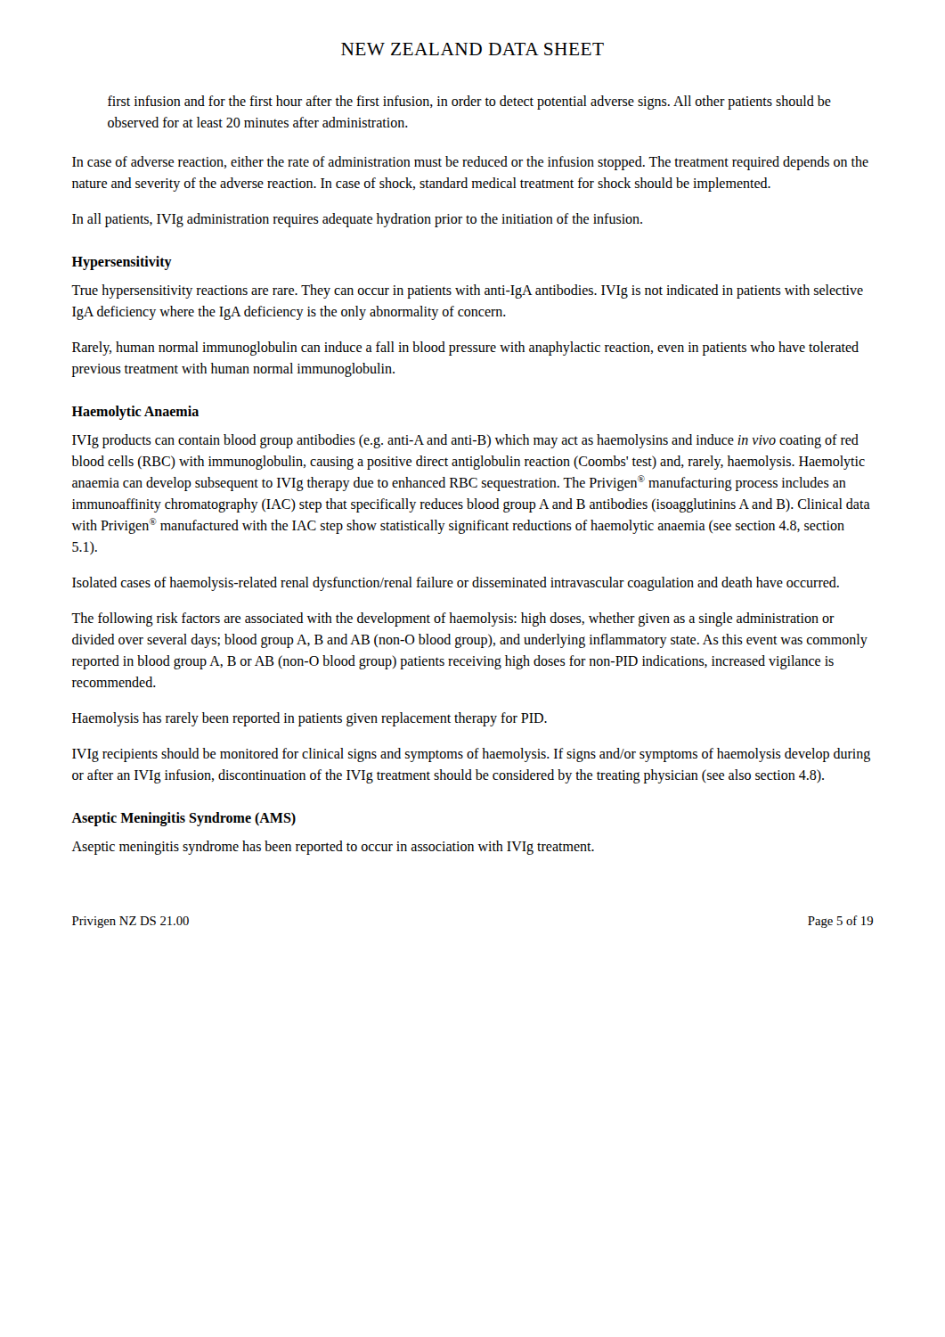NEW ZEALAND DATA SHEET
first infusion and for the first hour after the first infusion, in order to detect potential adverse signs. All other patients should be observed for at least 20 minutes after administration.
In case of adverse reaction, either the rate of administration must be reduced or the infusion stopped. The treatment required depends on the nature and severity of the adverse reaction. In case of shock, standard medical treatment for shock should be implemented.
In all patients, IVIg administration requires adequate hydration prior to the initiation of the infusion.
Hypersensitivity
True hypersensitivity reactions are rare. They can occur in patients with anti-IgA antibodies. IVIg is not indicated in patients with selective IgA deficiency where the IgA deficiency is the only abnormality of concern.
Rarely, human normal immunoglobulin can induce a fall in blood pressure with anaphylactic reaction, even in patients who have tolerated previous treatment with human normal immunoglobulin.
Haemolytic Anaemia
IVIg products can contain blood group antibodies (e.g. anti-A and anti-B) which may act as haemolysins and induce in vivo coating of red blood cells (RBC) with immunoglobulin, causing a positive direct antiglobulin reaction (Coombs' test) and, rarely, haemolysis. Haemolytic anaemia can develop subsequent to IVIg therapy due to enhanced RBC sequestration. The Privigen® manufacturing process includes an immunoaffinity chromatography (IAC) step that specifically reduces blood group A and B antibodies (isoagglutinins A and B). Clinical data with Privigen® manufactured with the IAC step show statistically significant reductions of haemolytic anaemia (see section 4.8, section 5.1).
Isolated cases of haemolysis-related renal dysfunction/renal failure or disseminated intravascular coagulation and death have occurred.
The following risk factors are associated with the development of haemolysis: high doses, whether given as a single administration or divided over several days; blood group A, B and AB (non-O blood group), and underlying inflammatory state. As this event was commonly reported in blood group A, B or AB (non-O blood group) patients receiving high doses for non-PID indications, increased vigilance is recommended.
Haemolysis has rarely been reported in patients given replacement therapy for PID.
IVIg recipients should be monitored for clinical signs and symptoms of haemolysis. If signs and/or symptoms of haemolysis develop during or after an IVIg infusion, discontinuation of the IVIg treatment should be considered by the treating physician (see also section 4.8).
Aseptic Meningitis Syndrome (AMS)
Aseptic meningitis syndrome has been reported to occur in association with IVIg treatment.
Privigen NZ DS 21.00 Page 5 of 19